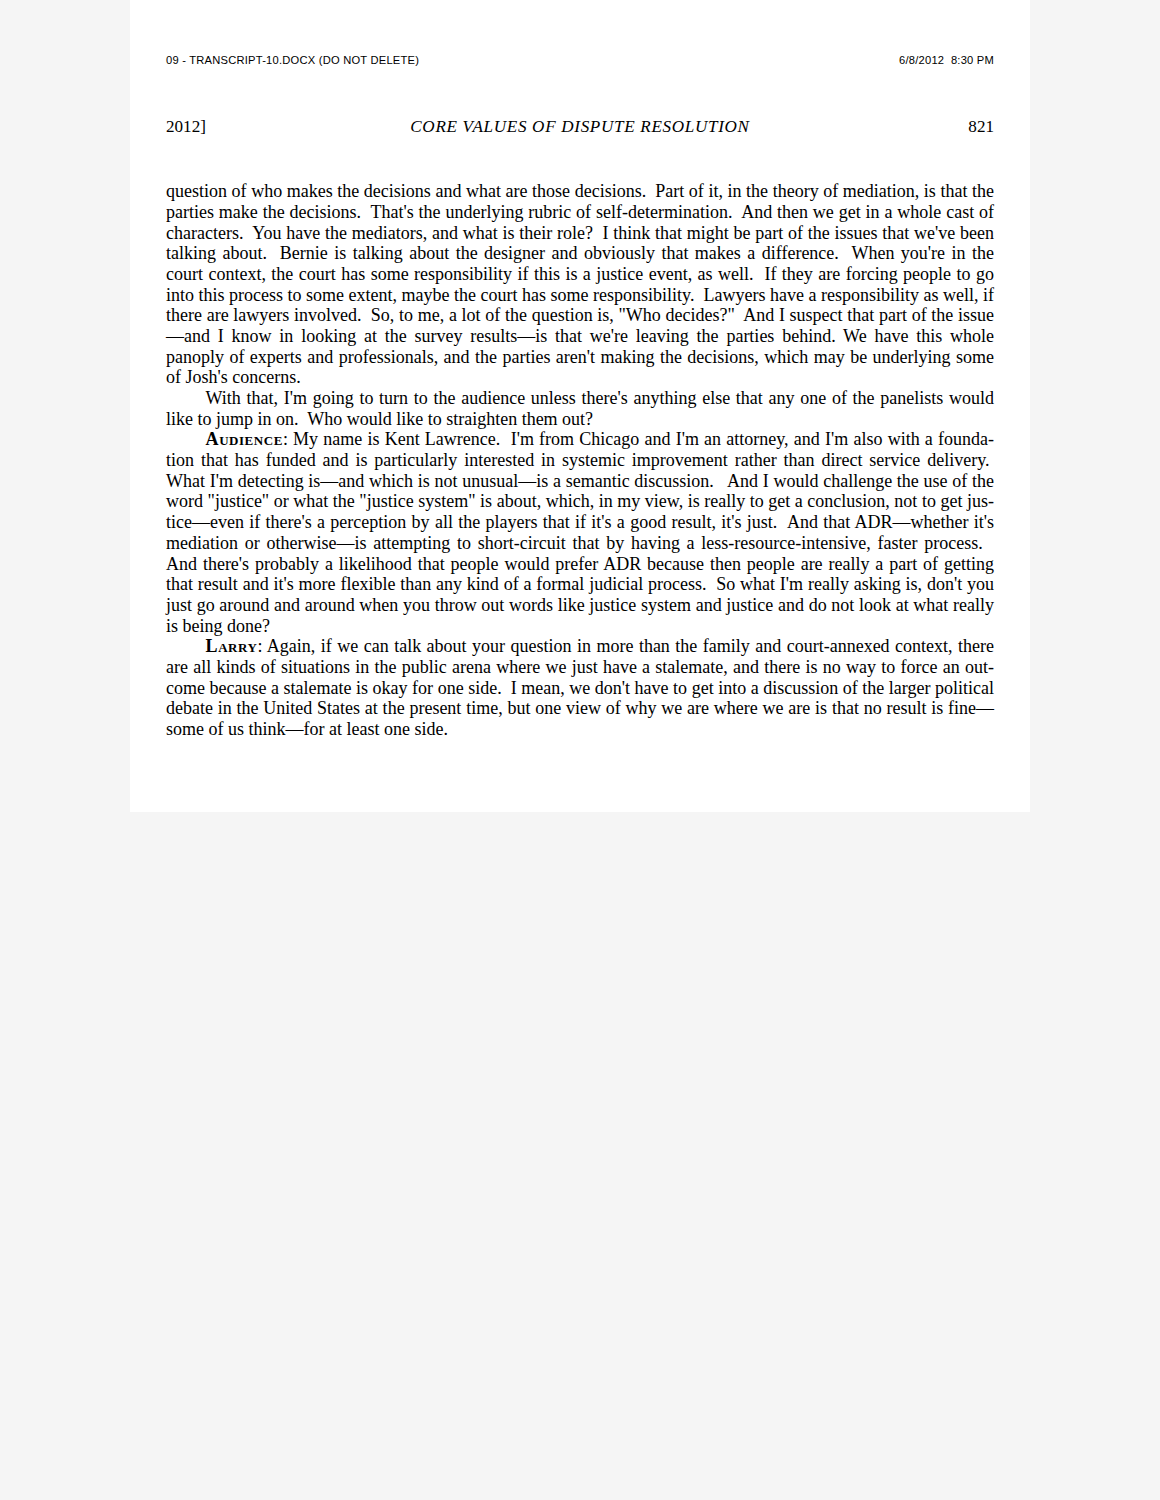09 - TRANSCRIPT-10.DOCX (DO NOT DELETE) 6/8/2012 8:30 PM
2012] CORE VALUES OF DISPUTE RESOLUTION 821
question of who makes the decisions and what are those decisions. Part of it, in the theory of mediation, is that the parties make the decisions. That's the underlying rubric of self-determination. And then we get in a whole cast of characters. You have the mediators, and what is their role? I think that might be part of the issues that we've been talking about. Bernie is talking about the designer and obviously that makes a difference. When you're in the court context, the court has some responsibility if this is a justice event, as well. If they are forcing people to go into this process to some extent, maybe the court has some responsibility. Lawyers have a responsibility as well, if there are lawyers involved. So, to me, a lot of the question is, "Who decides?" And I suspect that part of the issue—and I know in looking at the survey results—is that we're leaving the parties behind. We have this whole panoply of experts and professionals, and the parties aren't making the decisions, which may be underlying some of Josh's concerns.
With that, I'm going to turn to the audience unless there's anything else that any one of the panelists would like to jump in on. Who would like to straighten them out?
Audience: My name is Kent Lawrence. I'm from Chicago and I'm an attorney, and I'm also with a foundation that has funded and is particularly interested in systemic improvement rather than direct service delivery. What I'm detecting is—and which is not unusual—is a semantic discussion. And I would challenge the use of the word "justice" or what the "justice system" is about, which, in my view, is really to get a conclusion, not to get justice—even if there's a perception by all the players that if it's a good result, it's just. And that ADR—whether it's mediation or otherwise—is attempting to short-circuit that by having a less-resource-intensive, faster process. And there's probably a likelihood that people would prefer ADR because then people are really a part of getting that result and it's more flexible than any kind of a formal judicial process. So what I'm really asking is, don't you just go around and around when you throw out words like justice system and justice and do not look at what really is being done?
Larry: Again, if we can talk about your question in more than the family and court-annexed context, there are all kinds of situations in the public arena where we just have a stalemate, and there is no way to force an outcome because a stalemate is okay for one side. I mean, we don't have to get into a discussion of the larger political debate in the United States at the present time, but one view of why we are where we are is that no result is fine—some of us think—for at least one side.